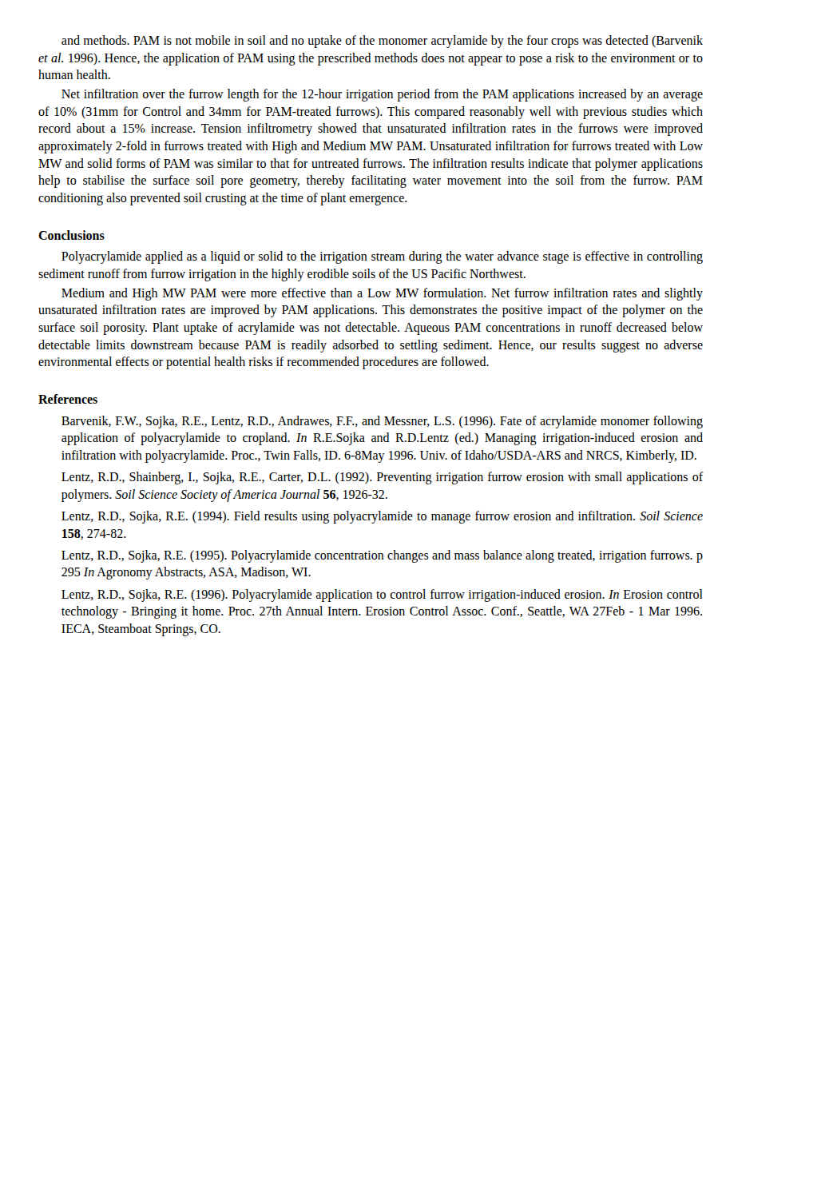and methods. PAM is not mobile in soil and no uptake of the monomer acrylamide by the four crops was detected (Barvenik et al. 1996). Hence, the application of PAM using the prescribed methods does not appear to pose a risk to the environment or to human health.
Net infiltration over the furrow length for the 12-hour irrigation period from the PAM applications increased by an average of 10% (31mm for Control and 34mm for PAM-treated furrows). This compared reasonably well with previous studies which record about a 15% increase. Tension infiltrometry showed that unsaturated infiltration rates in the furrows were improved approximately 2-fold in furrows treated with High and Medium MW PAM. Unsaturated infiltration for furrows treated with Low MW and solid forms of PAM was similar to that for untreated furrows. The infiltration results indicate that polymer applications help to stabilise the surface soil pore geometry, thereby facilitating water movement into the soil from the furrow. PAM conditioning also prevented soil crusting at the time of plant emergence.
Conclusions
Polyacrylamide applied as a liquid or solid to the irrigation stream during the water advance stage is effective in controlling sediment runoff from furrow irrigation in the highly erodible soils of the US Pacific Northwest.
Medium and High MW PAM were more effective than a Low MW formulation. Net furrow infiltration rates and slightly unsaturated infiltration rates are improved by PAM applications. This demonstrates the positive impact of the polymer on the surface soil porosity. Plant uptake of acrylamide was not detectable. Aqueous PAM concentrations in runoff decreased below detectable limits downstream because PAM is readily adsorbed to settling sediment. Hence, our results suggest no adverse environmental effects or potential health risks if recommended procedures are followed.
References
Barvenik, F.W., Sojka, R.E., Lentz, R.D., Andrawes, F.F., and Messner, L.S. (1996). Fate of acrylamide monomer following application of polyacrylamide to cropland. In R.E.Sojka and R.D.Lentz (ed.) Managing irrigation-induced erosion and infiltration with polyacrylamide. Proc., Twin Falls, ID. 6-8May 1996. Univ. of Idaho/USDA-ARS and NRCS, Kimberly, ID.
Lentz, R.D., Shainberg, I., Sojka, R.E., Carter, D.L. (1992). Preventing irrigation furrow erosion with small applications of polymers. Soil Science Society of America Journal 56, 1926-32.
Lentz, R.D., Sojka, R.E. (1994). Field results using polyacrylamide to manage furrow erosion and infiltration. Soil Science 158, 274-82.
Lentz, R.D., Sojka, R.E. (1995). Polyacrylamide concentration changes and mass balance along treated, irrigation furrows. p 295 In Agronomy Abstracts, ASA, Madison, WI.
Lentz, R.D., Sojka, R.E. (1996). Polyacrylamide application to control furrow irrigation-induced erosion. In Erosion control technology - Bringing it home. Proc. 27th Annual Intern. Erosion Control Assoc. Conf., Seattle, WA 27Feb - 1 Mar 1996. IECA, Steamboat Springs, CO.